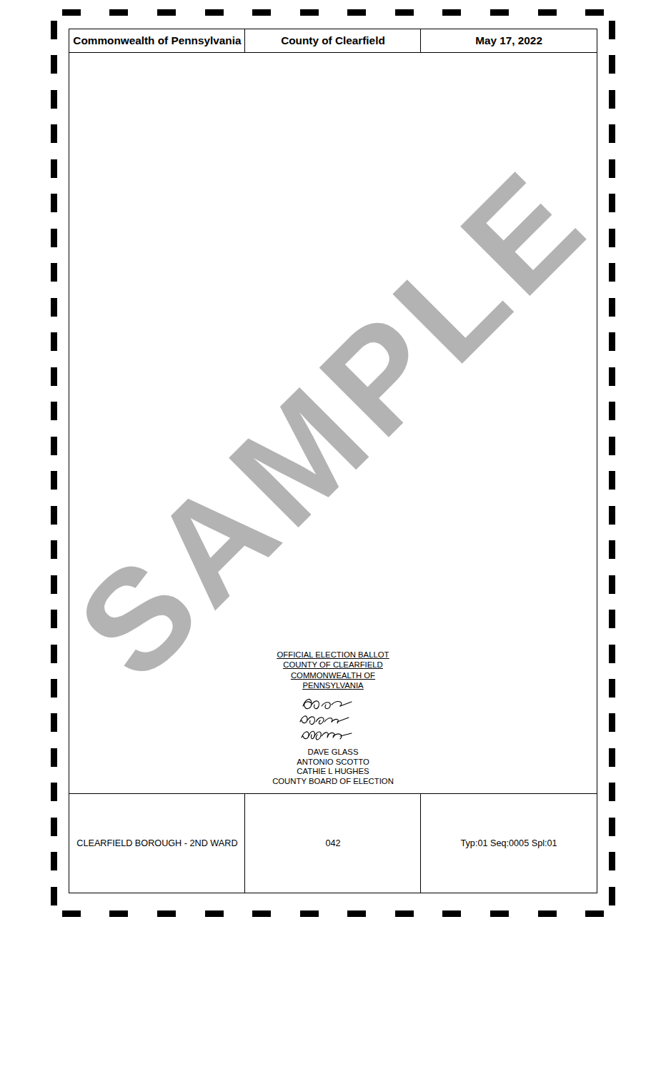| Commonwealth of Pennsylvania | County of Clearfield | May 17, 2022 |
| --- | --- | --- |
| SAMPLE OFFICIAL ELECTION BALLOT COUNTY OF CLEARFIELD COMMONWEALTH OF PENNSYLVANIA DAVE GLASS ANTONIO SCOTTO CATHIE L HUGHES COUNTY BOARD OF ELECTION |
| CLEARFIELD BOROUGH - 2ND WARD | 042 | Typ:01 Seq:0005 Spl:01 |